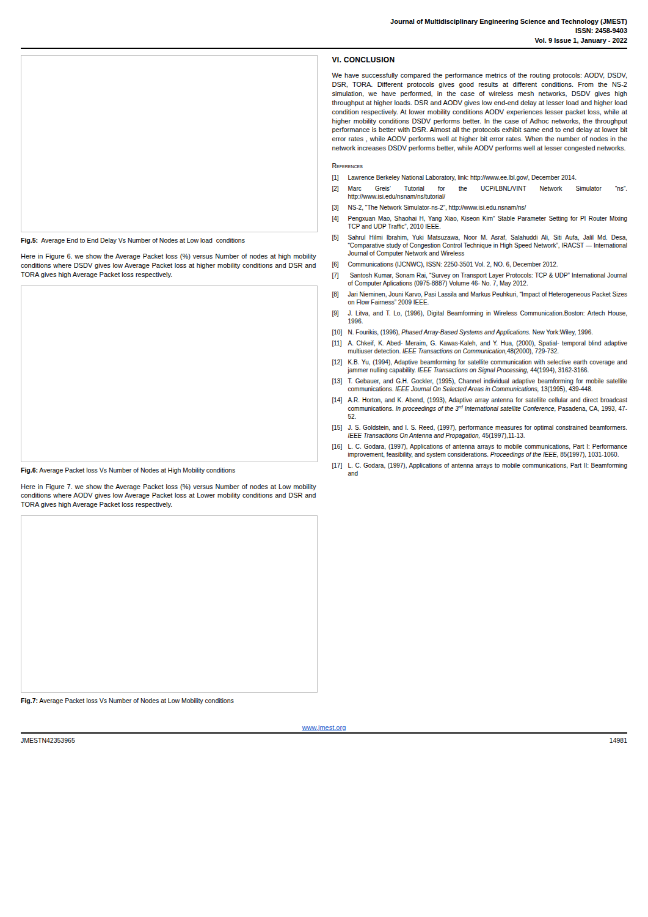Journal of Multidisciplinary Engineering Science and Technology (JMEST)
ISSN: 2458-9403
Vol. 9 Issue 1, January - 2022
Fig.5: Average End to End Delay Vs Number of Nodes at Low load conditions
Here in Figure 6. we show the Average Packet loss (%) versus Number of nodes at high mobility conditions where DSDV gives low Average Packet loss at higher mobility conditions and DSR and TORA gives high Average Packet loss respectively.
Fig.6: Average Packet loss Vs Number of Nodes at High Mobility conditions
Here in Figure 7. we show the Average Packet loss (%) versus Number of nodes at Low mobility conditions where AODV gives low Average Packet loss at Lower mobility conditions and DSR and TORA gives high Average Packet loss respectively.
Fig.7: Average Packet loss Vs Number of Nodes at Low Mobility conditions
VI. CONCLUSION
We have successfully compared the performance metrics of the routing protocols: AODV, DSDV, DSR, TORA. Different protocols gives good results at different conditions. From the NS-2 simulation, we have performed, in the case of wireless mesh networks, DSDV gives high throughput at higher loads. DSR and AODV gives low end-end delay at lesser load and higher load condition respectively. At lower mobility conditions AODV experiences lesser packet loss, while at higher mobility conditions DSDV performs better. In the case of Adhoc networks, the throughput performance is better with DSR. Almost all the protocols exhibit same end to end delay at lower bit error rates , while AODV performs well at higher bit error rates. When the number of nodes in the network increases DSDV performs better, while AODV performs well at lesser congested networks.
References
[1] Lawrence Berkeley National Laboratory, link: http://www.ee.lbl.gov/, December 2014.
[2] Marc Greis’ Tutorial for the UCP/LBNL/VINT Network Simulator “ns”. http://www.isi.edu/nsnam/ns/tutorial/
[3] NS-2, “The Network Simulator-ns-2”, http://www.isi.edu.nsnam/ns/
[4] Pengxuan Mao, Shaohai H, Yang Xiao, Kiseon Kim” Stable Parameter Setting for PI Router Mixing TCP and UDP Traffic”, 2010 IEEE.
[5] Sahrul Hilmi Ibrahim, Yuki Matsuzawa, Noor M. Asraf, Salahuddi Ali, Siti Aufa, Jalil Md. Desa, “Comparative study of Congestion Control Technique in High Speed Network”, IRACST — International Journal of Computer Network and Wireless
[6] Communications (IJCNWC), ISSN: 2250-3501 Vol. 2, NO. 6, December 2012.
[7] Santosh Kumar, Sonam Rai, “Survey on Transport Layer Protocols: TCP & UDP” International Journal of Computer Aplications (0975-8887) Volume 46- No. 7, May 2012.
[8] Jari Nieminen, Jouni Karvo, Pasi Lassila and Markus Peuhkuri, “Impact of Heterogeneous Packet Sizes on Flow Fairness” 2009 IEEE.
[9] J. Litva, and T. Lo, (1996), Digital Beamforming in Wireless Communication.Boston: Artech House, 1996.
[10] N. Fourikis, (1996), Phased Array-Based Systems and Applications. New York:Wiley, 1996.
[11] A. Chkeif, K. Abed- Meraim, G. Kawas-Kaleh, and Y. Hua, (2000), Spatial- temporal blind adaptive multiuser detection. IEEE Transactions on Communication, 48(2000), 729-732.
[12] K.B. Yu, (1994), Adaptive beamforming for satellite communication with selective earth coverage and jammer nulling capability. IEEE Transactions on Signal Processing, 44(1994), 3162-3166.
[13] T. Gebauer, and G.H. Gockler, (1995), Channel individual adaptive beamforming for mobile satellite communications. IEEE Journal On Selected Areas in Communications, 13(1995), 439-448.
[14] A.R. Horton, and K. Abend, (1993), Adaptive array antenna for satellite cellular and direct broadcast communications. In proceedings of the 3rd International satellite Conference, Pasadena, CA, 1993, 47-52.
[15] J. S. Goldstein, and I. S. Reed, (1997), performance measures for optimal constrained beamformers. IEEE Transactions On Antenna and Propagation, 45(1997),11-13.
[16] L. C. Godara, (1997), Applications of antenna arrays to mobile communications, Part I: Performance improvement, feasibility, and system considerations. Proceedings of the IEEE, 85(1997), 1031-1060.
[17] L. C. Godara, (1997), Applications of antenna arrays to mobile communications, Part II: Beamforming and
www.jmest.org
JMESTN42353965
14981